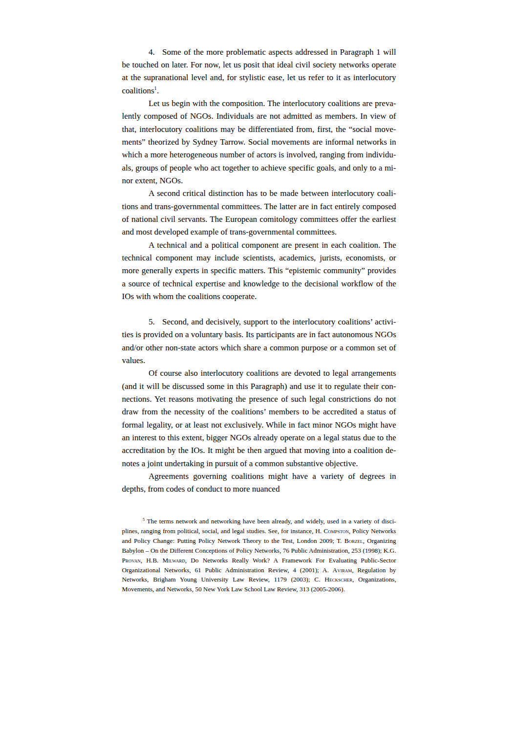4. Some of the more problematic aspects addressed in Paragraph 1 will be touched on later. For now, let us posit that ideal civil society networks operate at the supranational level and, for stylistic ease, let us refer to it as interlocutory coalitions1.
Let us begin with the composition. The interlocutory coalitions are prevalently composed of NGOs. Individuals are not admitted as members. In view of that, interlocutory coalitions may be differentiated from, first, the “social movements” theorized by Sydney Tarrow. Social movements are informal networks in which a more heterogeneous number of actors is involved, ranging from individuals, groups of people who act together to achieve specific goals, and only to a minor extent, NGOs.
A second critical distinction has to be made between interlocutory coalitions and trans-governmental committees. The latter are in fact entirely composed of national civil servants. The European comitology committees offer the earliest and most developed example of trans-governmental committees.
A technical and a political component are present in each coalition. The technical component may include scientists, academics, jurists, economists, or more generally experts in specific matters. This “epistemic community” provides a source of technical expertise and knowledge to the decisional workflow of the IOs with whom the coalitions cooperate.
5. Second, and decisively, support to the interlocutory coalitions’ activities is provided on a voluntary basis. Its participants are in fact autonomous NGOs and/or other non-state actors which share a common purpose or a common set of values.
Of course also interlocutory coalitions are devoted to legal arrangements (and it will be discussed some in this Paragraph) and use it to regulate their connections. Yet reasons motivating the presence of such legal constrictions do not draw from the necessity of the coalitions’ members to be accredited a status of formal legality, or at least not exclusively. While in fact minor NGOs might have an interest to this extent, bigger NGOs already operate on a legal status due to the accreditation by the IOs. It might be then argued that moving into a coalition denotes a joint undertaking in pursuit of a common substantive objective.
Agreements governing coalitions might have a variety of degrees in depths, from codes of conduct to more nuanced
5 The terms network and networking have been already, and widely, used in a variety of disciplines, ranging from political, social, and legal studies. See, for instance, H. Compston, Policy Networks and Policy Change: Putting Policy Network Theory to the Test, London 2009; T. Borzel, Organizing Babylon – On the Different Conceptions of Policy Networks, 76 Public Administration, 253 (1998); K.G. Provan, H.B. Milward, Do Networks Really Work? A Framework For Evaluating Public-Sector Organizational Networks, 61 Public Administration Review, 4 (2001); A. Aviram, Regulation by Networks, Brigham Young University Law Review, 1179 (2003); C. Heckscher, Organizations, Movements, and Networks, 50 New York Law School Law Review, 313 (2005-2006).